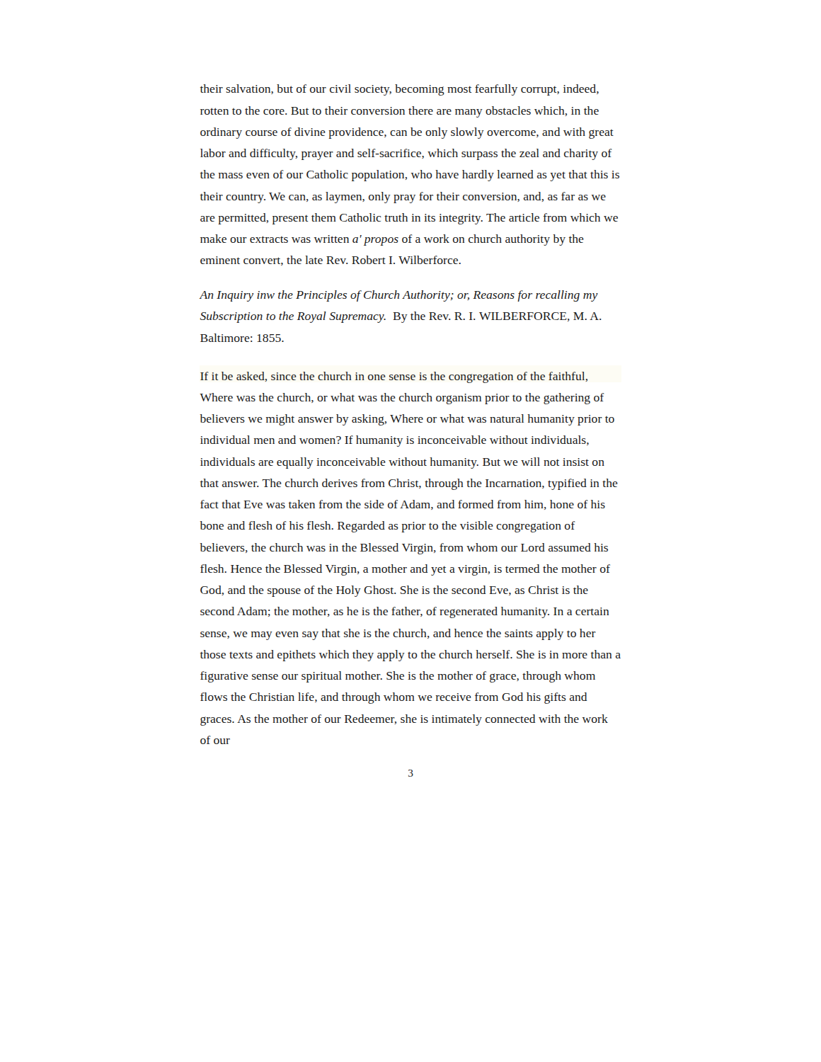their salvation, but of our civil society, becoming most fearfully corrupt, indeed, rotten to the core. But to their conversion there are many obstacles which, in the ordinary course of divine providence, can be only slowly overcome, and with great labor and difficulty, prayer and self-sacrifice, which surpass the zeal and charity of the mass even of our Catholic population, who have hardly learned as yet that this is their country. We can, as laymen, only pray for their conversion, and, as far as we are permitted, present them Catholic truth in its integrity. The article from which we make our extracts was written a' propos of a work on church authority by the eminent convert, the late Rev. Robert I. Wilberforce.
An Inquiry inw the Principles of Church Authority; or, Reasons for recalling my Subscription to the Royal Supremacy. By the Rev. R. I. WILBERFORCE, M. A. Baltimore: 1855.
If it be asked, since the church in one sense is the congregation of the faithful, Where was the church, or what was the church organism prior to the gathering of believers we might answer by asking, Where or what was natural humanity prior to individual men and women? If humanity is inconceivable without individuals, individuals are equally inconceivable without humanity. But we will not insist on that answer. The church derives from Christ, through the Incarnation, typified in the fact that Eve was taken from the side of Adam, and formed from him, hone of his bone and flesh of his flesh. Regarded as prior to the visible congregation of believers, the church was in the Blessed Virgin, from whom our Lord assumed his flesh. Hence the Blessed Virgin, a mother and yet a virgin, is termed the mother of God, and the spouse of the Holy Ghost. She is the second Eve, as Christ is the second Adam; the mother, as he is the father, of regenerated humanity. In a certain sense, we may even say that she is the church, and hence the saints apply to her those texts and epithets which they apply to the church herself. She is in more than a figurative sense our spiritual mother. She is the mother of grace, through whom flows the Christian life, and through whom we receive from God his gifts and graces. As the mother of our Redeemer, she is intimately connected with the work of our
3